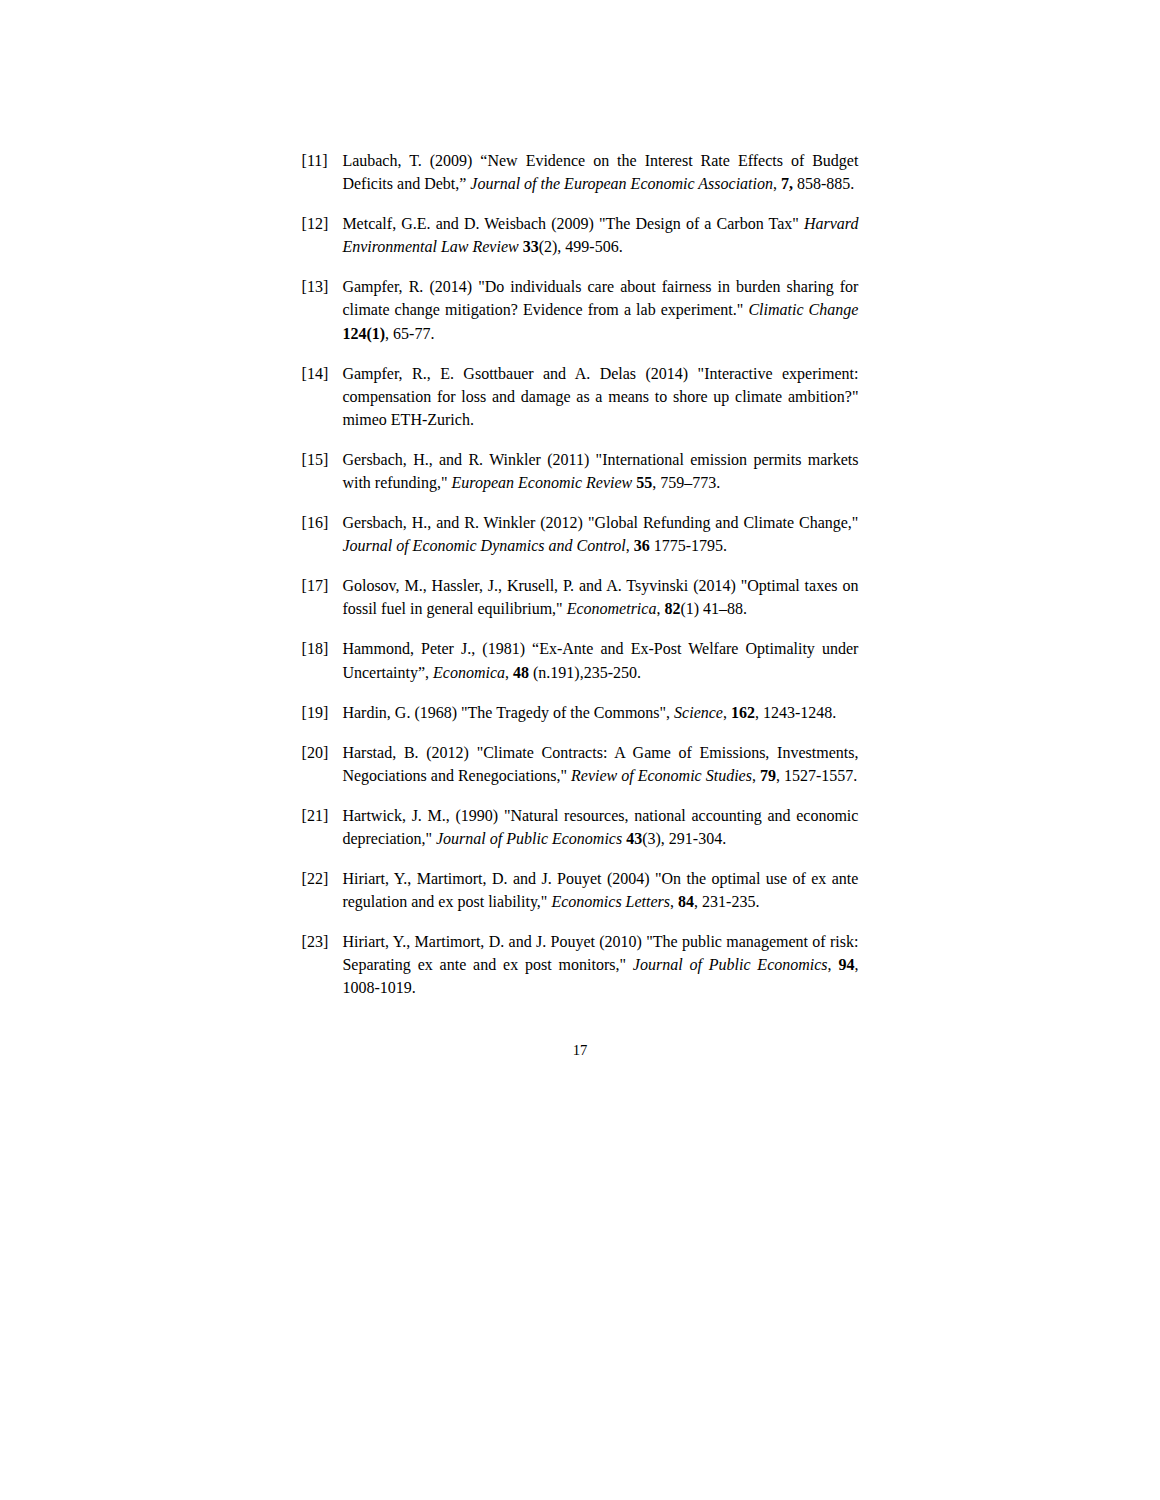[11] Laubach, T. (2009) “New Evidence on the Interest Rate Effects of Budget Deficits and Debt,” Journal of the European Economic Association, 7, 858-885.
[12] Metcalf, G.E. and D. Weisbach (2009) "The Design of a Carbon Tax" Harvard Environmental Law Review 33(2), 499-506.
[13] Gampfer, R. (2014) "Do individuals care about fairness in burden sharing for climate change mitigation? Evidence from a lab experiment." Climatic Change 124(1), 65-77.
[14] Gampfer, R., E. Gsottbauer and A. Delas (2014) "Interactive experiment: compensation for loss and damage as a means to shore up climate ambition?" mimeo ETH-Zurich.
[15] Gersbach, H., and R. Winkler (2011) "International emission permits markets with refunding," European Economic Review 55, 759–773.
[16] Gersbach, H., and R. Winkler (2012) "Global Refunding and Climate Change," Journal of Economic Dynamics and Control, 36 1775-1795.
[17] Golosov, M., Hassler, J., Krusell, P. and A. Tsyvinski (2014) "Optimal taxes on fossil fuel in general equilibrium," Econometrica, 82(1) 41–88.
[18] Hammond, Peter J., (1981) “Ex-Ante and Ex-Post Welfare Optimality under Uncertainty”, Economica, 48 (n.191),235-250.
[19] Hardin, G. (1968) "The Tragedy of the Commons", Science, 162, 1243-1248.
[20] Harstad, B. (2012) "Climate Contracts: A Game of Emissions, Investments, Negociations and Renegociations," Review of Economic Studies, 79, 1527-1557.
[21] Hartwick, J. M., (1990) "Natural resources, national accounting and economic depreciation," Journal of Public Economics 43(3), 291-304.
[22] Hiriart, Y., Martimort, D. and J. Pouyet (2004) "On the optimal use of ex ante regulation and ex post liability," Economics Letters, 84, 231-235.
[23] Hiriart, Y., Martimort, D. and J. Pouyet (2010) "The public management of risk: Separating ex ante and ex post monitors," Journal of Public Economics, 94, 1008-1019.
17